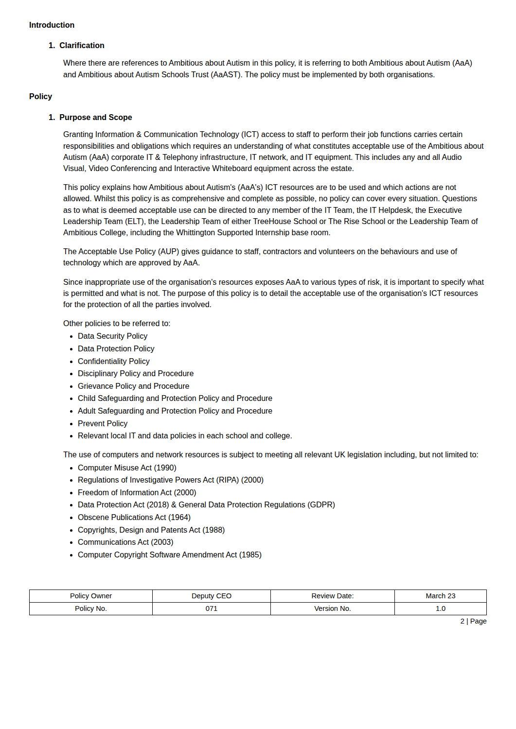Introduction
1. Clarification
Where there are references to Ambitious about Autism in this policy, it is referring to both Ambitious about Autism (AaA) and Ambitious about Autism Schools Trust (AaAST). The policy must be implemented by both organisations.
Policy
1. Purpose and Scope
Granting Information & Communication Technology (ICT) access to staff to perform their job functions carries certain responsibilities and obligations which requires an understanding of what constitutes acceptable use of the Ambitious about Autism (AaA) corporate IT & Telephony infrastructure, IT network, and IT equipment. This includes any and all Audio Visual, Video Conferencing and Interactive Whiteboard equipment across the estate.
This policy explains how Ambitious about Autism's (AaA's) ICT resources are to be used and which actions are not allowed. Whilst this policy is as comprehensive and complete as possible, no policy can cover every situation. Questions as to what is deemed acceptable use can be directed to any member of the IT Team, the IT Helpdesk, the Executive Leadership Team (ELT), the Leadership Team of either TreeHouse School or The Rise School or the Leadership Team of Ambitious College, including the Whittington Supported Internship base room.
The Acceptable Use Policy (AUP) gives guidance to staff, contractors and volunteers on the behaviours and use of technology which are approved by AaA.
Since inappropriate use of the organisation's resources exposes AaA to various types of risk, it is important to specify what is permitted and what is not. The purpose of this policy is to detail the acceptable use of the organisation's ICT resources for the protection of all the parties involved.
Other policies to be referred to:
Data Security Policy
Data Protection Policy
Confidentiality Policy
Disciplinary Policy and Procedure
Grievance Policy and Procedure
Child Safeguarding and Protection Policy and Procedure
Adult Safeguarding and Protection Policy and Procedure
Prevent Policy
Relevant local IT and data policies in each school and college.
The use of computers and network resources is subject to meeting all relevant UK legislation including, but not limited to:
Computer Misuse Act (1990)
Regulations of Investigative Powers Act (RIPA) (2000)
Freedom of Information Act (2000)
Data Protection Act (2018) & General Data Protection Regulations (GDPR)
Obscene Publications Act (1964)
Copyrights, Design and Patents Act (1988)
Communications Act (2003)
Computer Copyright Software Amendment Act (1985)
| Policy Owner | Deputy CEO | Review Date: | March 23 |
| Policy No. | 071 | Version No. | 1.0 |
2 | Page